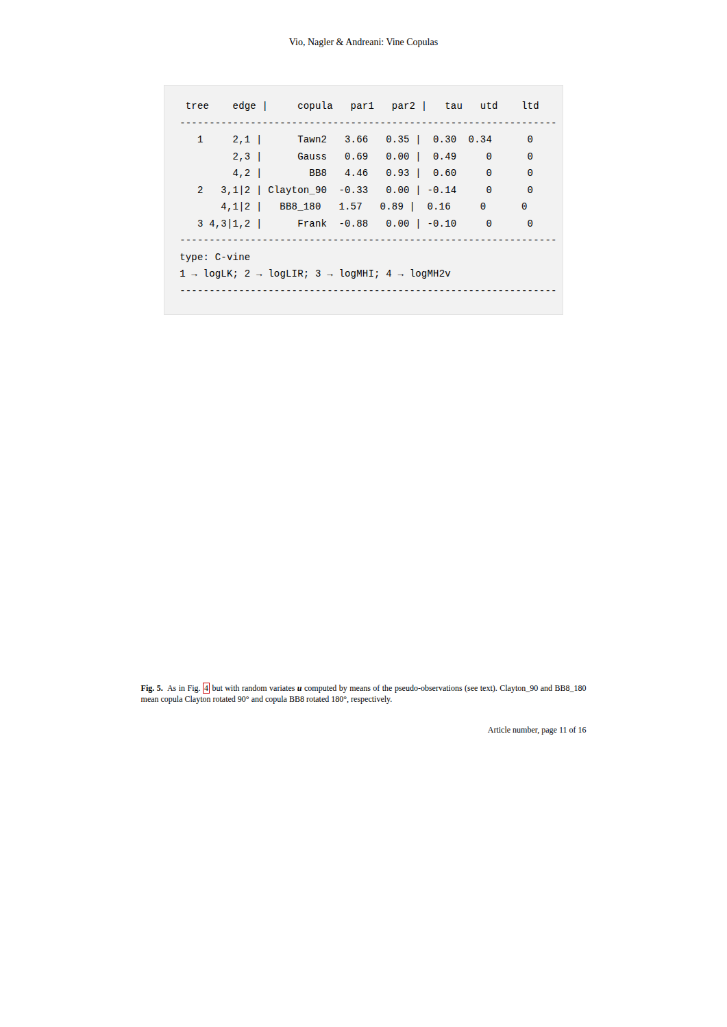Vio, Nagler & Andreani: Vine Copulas
 tree    edge |     copula   par1   par2 |   tau   utd    ltd
----------------------------------------------------------------
   1     2,1 |      Tawn2   3.66   0.35 |  0.30  0.34      0
         2,3 |      Gauss   0.69   0.00 |  0.49     0      0
         4,2 |        BB8   4.46   0.93 |  0.60     0      0
   2   3,1|2 | Clayton_90  -0.33   0.00 | -0.14     0      0
       4,1|2 |   BB8_180   1.57   0.89 |  0.16     0      0
   3 4,3|1,2 |      Frank  -0.88   0.00 | -0.10     0      0
----------------------------------------------------------------
type: C-vine
1 → logLK; 2 → logLIR; 3 → logMHI; 4 → logMH2v
----------------------------------------------------------------
Fig. 5. As in Fig. 4 but with random variates u computed by means of the pseudo-observations (see text). Clayton_90 and BB8_180 mean copula Clayton rotated 90° and copula BB8 rotated 180°, respectively.
Article number, page 11 of 16